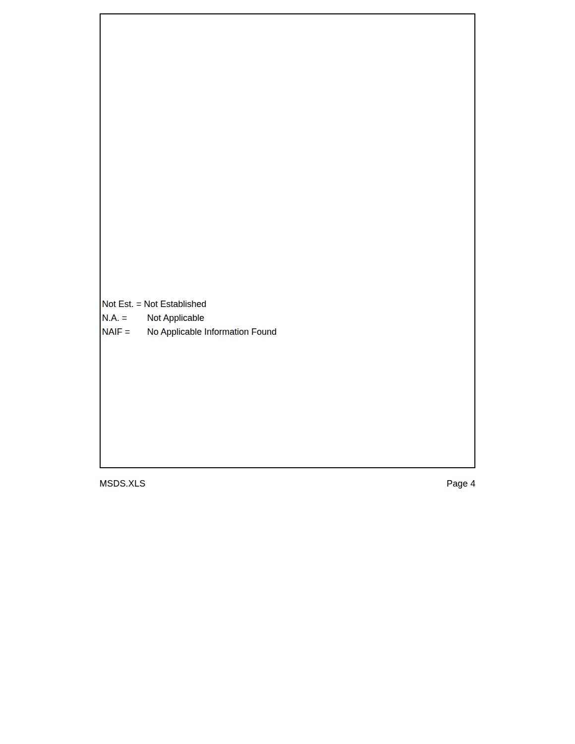Not Est. = Not Established N.A. =Not Applicable NAIF =No Applicable Information Found
MSDS.XLS
Page 4